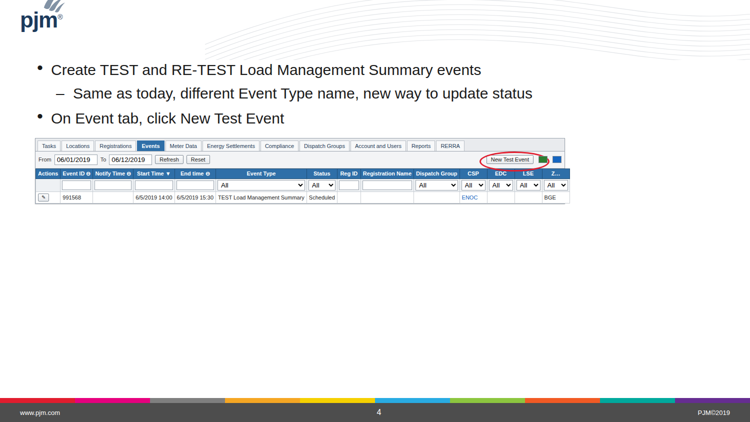pjm®
Create TEST and RE-TEST Load Management Summary events
Same as today, different Event Type name, new way to update status
On Event tab, click New Test Event
Tasks
Locations
Registrations
Events
Meter Data
Energy Settlements
Compliance
Dispatch Groups
Account and Users
Reports
RERRA
From To Refresh Reset New Test Event
| Actions | Event ID ⊖ | Notify Time ⊖ | Start Time ▼ | End time ⊖ | Event Type | Status | Reg ID | Registration Name | Dispatch Group | CSP | EDC | LSE | Z… |
| --- | --- | --- | --- | --- | --- | --- | --- | --- | --- | --- | --- | --- | --- |
| | | | | | All | All | | | All | All | All | All | All |
| ✎ | 991568 | | 6/5/2019 14:00 | 6/5/2019 15:30 | TEST Load Management Summary | Scheduled | | | | ENOC | | | BGE |
www.pjm.com
4
PJM©2019